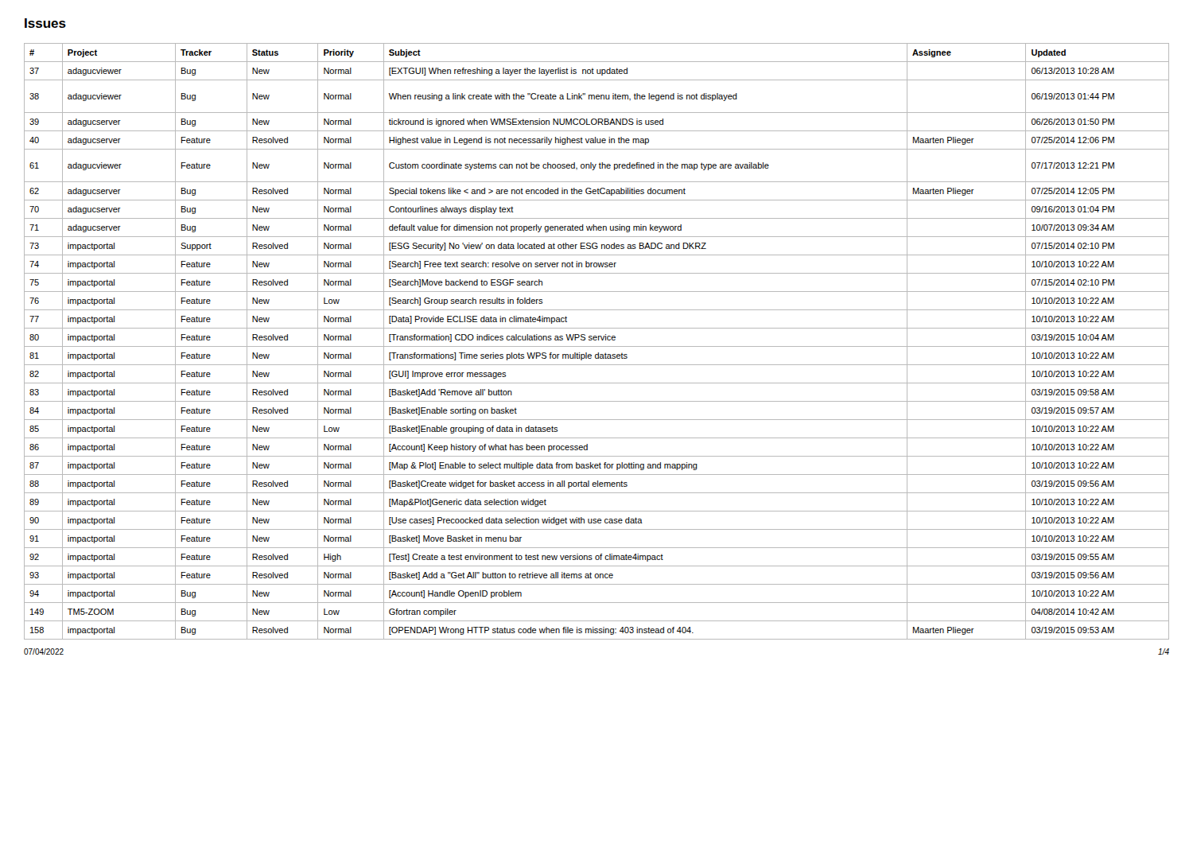Issues
| # | Project | Tracker | Status | Priority | Subject | Assignee | Updated |
| --- | --- | --- | --- | --- | --- | --- | --- |
| 37 | adagucviewer | Bug | New | Normal | [EXTGUI] When refreshing a layer the layerlist is not updated | | 06/13/2013 10:28 AM |
| 38 | adagucviewer | Bug | New | Normal | When reusing a link create with the "Create a Link" menu item, the legend is not displayed | | 06/19/2013 01:44 PM |
| 39 | adagucserver | Bug | New | Normal | tickround is ignored when WMSExtension NUMCOLORBANDS is used | | 06/26/2013 01:50 PM |
| 40 | adagucserver | Feature | Resolved | Normal | Highest value in Legend is not necessarily highest value in the map | Maarten Plieger | 07/25/2014 12:06 PM |
| 61 | adagucviewer | Feature | New | Normal | Custom coordinate systems can not be choosed, only the predefined in the map type are available | | 07/17/2013 12:21 PM |
| 62 | adagucserver | Bug | Resolved | Normal | Special tokens like < and > are not encoded in the GetCapabilities document | Maarten Plieger | 07/25/2014 12:05 PM |
| 70 | adagucserver | Bug | New | Normal | Contourlines always display text | | 09/16/2013 01:04 PM |
| 71 | adagucserver | Bug | New | Normal | default value for dimension not properly generated when using min keyword | | 10/07/2013 09:34 AM |
| 73 | impactportal | Support | Resolved | Normal | [ESG Security] No 'view' on data located at other ESG nodes as BADC and DKRZ | | 07/15/2014 02:10 PM |
| 74 | impactportal | Feature | New | Normal | [Search] Free text search: resolve on server not in browser | | 10/10/2013 10:22 AM |
| 75 | impactportal | Feature | Resolved | Normal | [Search]Move backend to ESGF search | | 07/15/2014 02:10 PM |
| 76 | impactportal | Feature | New | Low | [Search] Group search results in folders | | 10/10/2013 10:22 AM |
| 77 | impactportal | Feature | New | Normal | [Data] Provide ECLISE data in climate4impact | | 10/10/2013 10:22 AM |
| 80 | impactportal | Feature | Resolved | Normal | [Transformation] CDO indices calculations as WPS service | | 03/19/2015 10:04 AM |
| 81 | impactportal | Feature | New | Normal | [Transformations] Time series plots WPS for multiple datasets | | 10/10/2013 10:22 AM |
| 82 | impactportal | Feature | New | Normal | [GUI] Improve error messages | | 10/10/2013 10:22 AM |
| 83 | impactportal | Feature | Resolved | Normal | [Basket]Add 'Remove all' button | | 03/19/2015 09:58 AM |
| 84 | impactportal | Feature | Resolved | Normal | [Basket]Enable sorting on basket | | 03/19/2015 09:57 AM |
| 85 | impactportal | Feature | New | Low | [Basket]Enable grouping of data in datasets | | 10/10/2013 10:22 AM |
| 86 | impactportal | Feature | New | Normal | [Account] Keep history of what has been processed | | 10/10/2013 10:22 AM |
| 87 | impactportal | Feature | New | Normal | [Map & Plot] Enable to select multiple data from basket for plotting and mapping | | 10/10/2013 10:22 AM |
| 88 | impactportal | Feature | Resolved | Normal | [Basket]Create widget for basket access in all portal elements | | 03/19/2015 09:56 AM |
| 89 | impactportal | Feature | New | Normal | [Map&Plot]Generic data selection widget | | 10/10/2013 10:22 AM |
| 90 | impactportal | Feature | New | Normal | [Use cases] Precoocked data selection widget with use case data | | 10/10/2013 10:22 AM |
| 91 | impactportal | Feature | New | Normal | [Basket] Move Basket in menu bar | | 10/10/2013 10:22 AM |
| 92 | impactportal | Feature | Resolved | High | [Test] Create a test environment to test new versions of climate4impact | | 03/19/2015 09:55 AM |
| 93 | impactportal | Feature | Resolved | Normal | [Basket] Add a "Get All" button to retrieve all items at once | | 03/19/2015 09:56 AM |
| 94 | impactportal | Bug | New | Normal | [Account] Handle OpenID problem | | 10/10/2013 10:22 AM |
| 149 | TM5-ZOOM | Bug | New | Low | Gfortran compiler | | 04/08/2014 10:42 AM |
| 158 | impactportal | Bug | Resolved | Normal | [OPENDAP] Wrong HTTP status code when file is missing: 403 instead of 404. | Maarten Plieger | 03/19/2015 09:53 AM |
07/04/2022 1/4